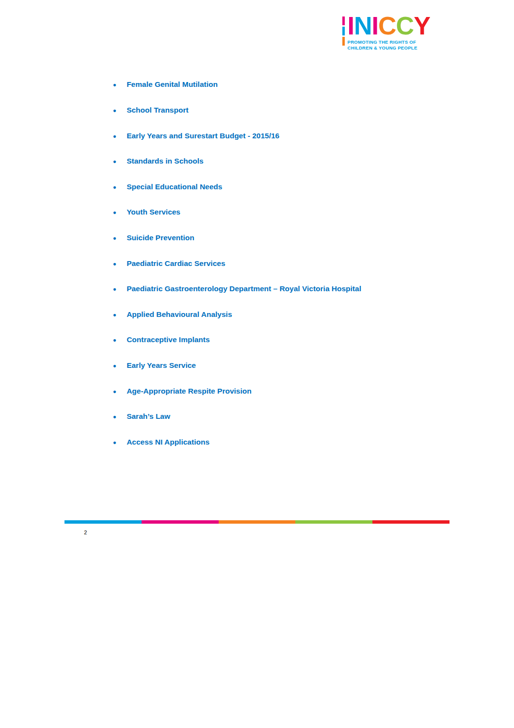INICCY
PROMOTING THE RIGHTS OF
CHILDREN & YOUNG PEOPLE
Female Genital Mutilation
School Transport
Early Years and Surestart Budget - 2015/16
Standards in Schools
Special Educational Needs
Youth Services
Suicide Prevention
Paediatric Cardiac Services
Paediatric Gastroenterology Department – Royal Victoria Hospital
Applied Behavioural Analysis
Contraceptive Implants
Early Years Service
Age-Appropriate Respite Provision
Sarah’s Law
Access NI Applications
2